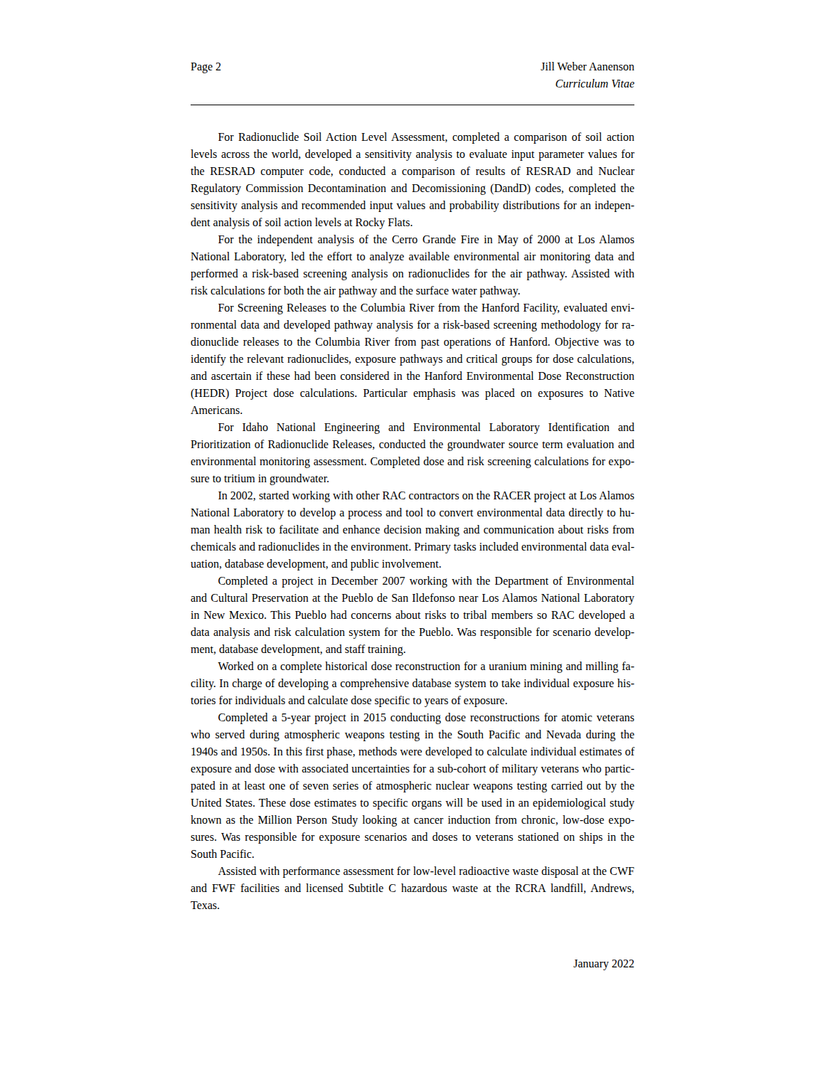Page 2
Jill Weber Aanenson Curriculum Vitae
For Radionuclide Soil Action Level Assessment, completed a comparison of soil action levels across the world, developed a sensitivity analysis to evaluate input parameter values for the RESRAD computer code, conducted a comparison of results of RESRAD and Nuclear Regulatory Commission Decontamination and Decomissioning (DandD) codes, completed the sensitivity analysis and recommended input values and probability distributions for an independent analysis of soil action levels at Rocky Flats.
For the independent analysis of the Cerro Grande Fire in May of 2000 at Los Alamos National Laboratory, led the effort to analyze available environmental air monitoring data and performed a risk-based screening analysis on radionuclides for the air pathway. Assisted with risk calculations for both the air pathway and the surface water pathway.
For Screening Releases to the Columbia River from the Hanford Facility, evaluated environmental data and developed pathway analysis for a risk-based screening methodology for radionuclide releases to the Columbia River from past operations of Hanford. Objective was to identify the relevant radionuclides, exposure pathways and critical groups for dose calculations, and ascertain if these had been considered in the Hanford Environmental Dose Reconstruction (HEDR) Project dose calculations. Particular emphasis was placed on exposures to Native Americans.
For Idaho National Engineering and Environmental Laboratory Identification and Prioritization of Radionuclide Releases, conducted the groundwater source term evaluation and environmental monitoring assessment. Completed dose and risk screening calculations for exposure to tritium in groundwater.
In 2002, started working with other RAC contractors on the RACER project at Los Alamos National Laboratory to develop a process and tool to convert environmental data directly to human health risk to facilitate and enhance decision making and communication about risks from chemicals and radionuclides in the environment. Primary tasks included environmental data evaluation, database development, and public involvement.
Completed a project in December 2007 working with the Department of Environmental and Cultural Preservation at the Pueblo de San Ildefonso near Los Alamos National Laboratory in New Mexico. This Pueblo had concerns about risks to tribal members so RAC developed a data analysis and risk calculation system for the Pueblo. Was responsible for scenario development, database development, and staff training.
Worked on a complete historical dose reconstruction for a uranium mining and milling facility. In charge of developing a comprehensive database system to take individual exposure histories for individuals and calculate dose specific to years of exposure.
Completed a 5-year project in 2015 conducting dose reconstructions for atomic veterans who served during atmospheric weapons testing in the South Pacific and Nevada during the 1940s and 1950s. In this first phase, methods were developed to calculate individual estimates of exposure and dose with associated uncertainties for a sub-cohort of military veterans who particpated in at least one of seven series of atmospheric nuclear weapons testing carried out by the United States. These dose estimates to specific organs will be used in an epidemiological study known as the Million Person Study looking at cancer induction from chronic, low-dose exposures. Was responsible for exposure scenarios and doses to veterans stationed on ships in the South Pacific.
Assisted with performance assessment for low-level radioactive waste disposal at the CWF and FWF facilities and licensed Subtitle C hazardous waste at the RCRA landfill, Andrews, Texas.
January 2022